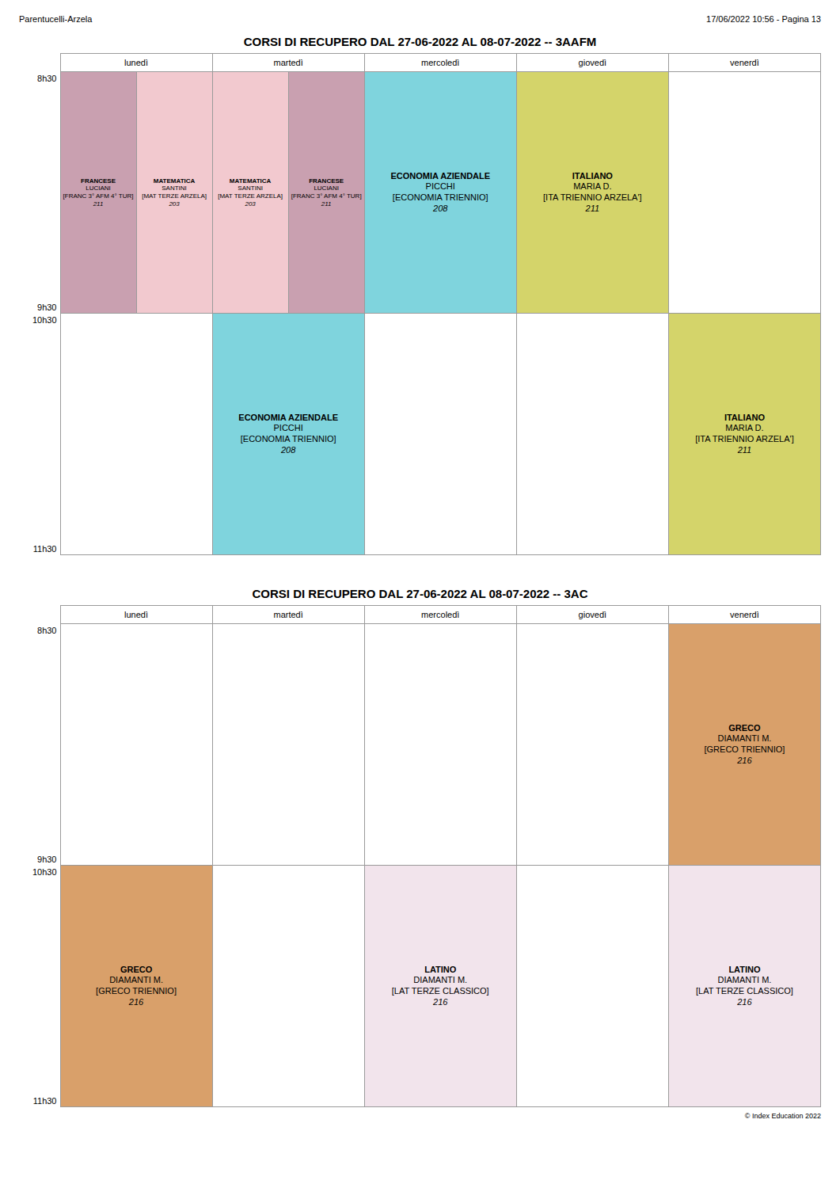Parentucelli-Arzela
17/06/2022 10:56 - Pagina 13
CORSI DI RECUPERO DAL 27-06-2022 AL 08-07-2022 -- 3AAFM
| | lunedì | martedì | mercoledì | giovedì | venerdì |
| --- | --- | --- | --- | --- | --- |
| 8h30 9h30 | FRANCESE LUCIANI [FRANC 3° AFM 4° TUR] 211 MATEMATICA SANTINI [MAT TERZE ARZELA] 203 | MATEMATICA SANTINI [MAT TERZE ARZELA] 203 FRANCESE LUCIANI [FRANC 3° AFM 4° TUR] 211 | ECONOMIA AZIENDALE PICCHI [ECONOMIA TRIENNIO] 208 | ITALIANO MARIA D. [ITA TRIENNIO ARZELA'] 211 | |
| 10h30 11h30 | | ECONOMIA AZIENDALE PICCHI [ECONOMIA TRIENNIO] 208 | | | ITALIANO MARIA D. [ITA TRIENNIO ARZELA'] 211 |
CORSI DI RECUPERO DAL 27-06-2022 AL 08-07-2022 -- 3AC
| | lunedì | martedì | mercoledì | giovedì | venerdì |
| --- | --- | --- | --- | --- | --- |
| 8h30 9h30 | | | | | GRECO DIAMANTI M. [GRECO TRIENNIO] 216 |
| 10h30 11h30 | GRECO DIAMANTI M. [GRECO TRIENNIO] 216 | | LATINO DIAMANTI M. [LAT TERZE CLASSICO] 216 | | LATINO DIAMANTI M. [LAT TERZE CLASSICO] 216 |
© Index Education 2022